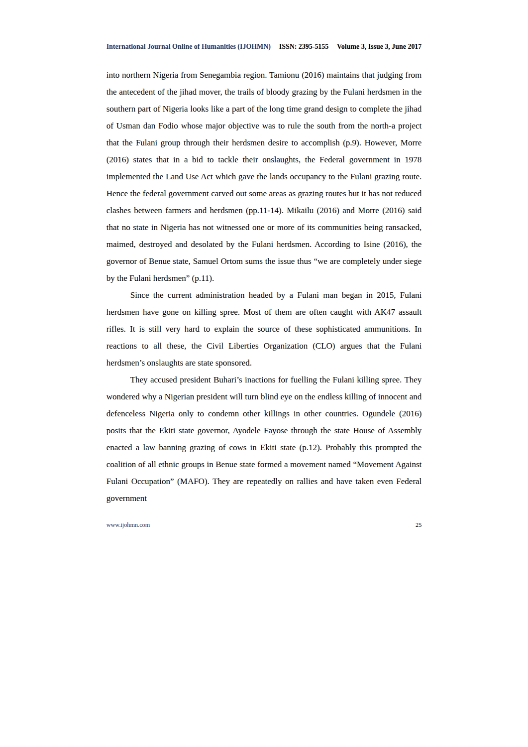International Journal Online of Humanities (IJOHMN) ISSN: 2395-5155 Volume 3, Issue 3, June 2017
into northern Nigeria from Senegambia region. Tamionu (2016) maintains that judging from the antecedent of the jihad mover, the trails of bloody grazing by the Fulani herdsmen in the southern part of Nigeria looks like a part of the long time grand design to complete the jihad of Usman dan Fodio whose major objective was to rule the south from the north-a project that the Fulani group through their herdsmen desire to accomplish (p.9). However, Morre (2016) states that in a bid to tackle their onslaughts, the Federal government in 1978 implemented the Land Use Act which gave the lands occupancy to the Fulani grazing route. Hence the federal government carved out some areas as grazing routes but it has not reduced clashes between farmers and herdsmen (pp.11-14). Mikailu (2016) and Morre (2016) said that no state in Nigeria has not witnessed one or more of its communities being ransacked, maimed, destroyed and desolated by the Fulani herdsmen. According to Isine (2016), the governor of Benue state, Samuel Ortom sums the issue thus “we are completely under siege by the Fulani herdsmen” (p.11).
Since the current administration headed by a Fulani man began in 2015, Fulani herdsmen have gone on killing spree. Most of them are often caught with AK47 assault rifles. It is still very hard to explain the source of these sophisticated ammunitions. In reactions to all these, the Civil Liberties Organization (CLO) argues that the Fulani herdsmen’s onslaughts are state sponsored.
They accused president Buhari’s inactions for fuelling the Fulani killing spree. They wondered why a Nigerian president will turn blind eye on the endless killing of innocent and defenceless Nigeria only to condemn other killings in other countries. Ogundele (2016) posits that the Ekiti state governor, Ayodele Fayose through the state House of Assembly enacted a law banning grazing of cows in Ekiti state (p.12). Probably this prompted the coalition of all ethnic groups in Benue state formed a movement named “Movement Against Fulani Occupation” (MAFO). They are repeatedly on rallies and have taken even Federal government
www.ijohmn.com 25